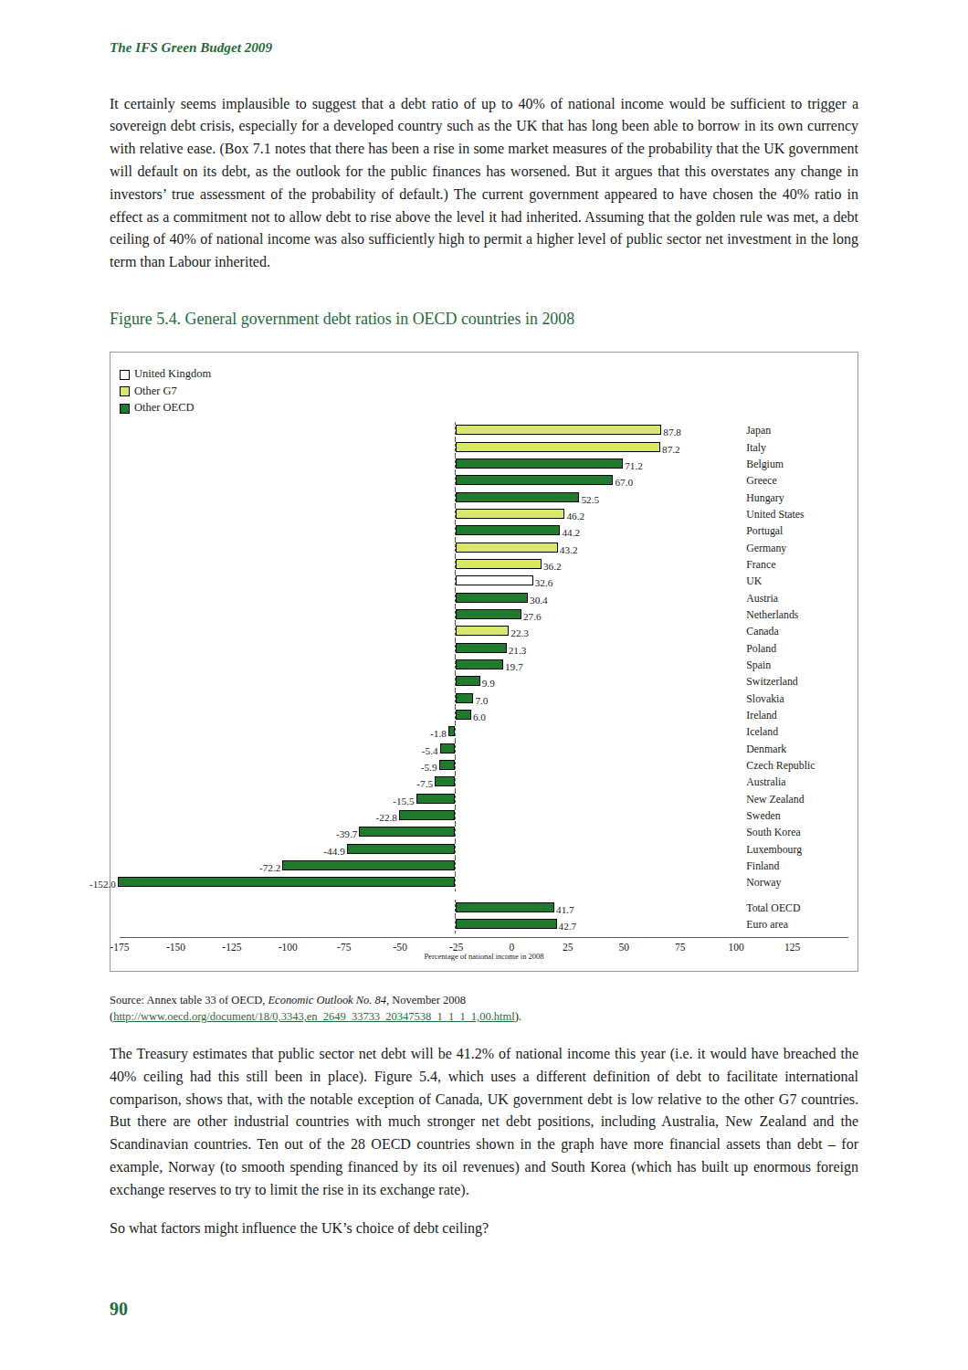The IFS Green Budget 2009
It certainly seems implausible to suggest that a debt ratio of up to 40% of national income would be sufficient to trigger a sovereign debt crisis, especially for a developed country such as the UK that has long been able to borrow in its own currency with relative ease. (Box 7.1 notes that there has been a rise in some market measures of the probability that the UK government will default on its debt, as the outlook for the public finances has worsened. But it argues that this overstates any change in investors’ true assessment of the probability of default.) The current government appeared to have chosen the 40% ratio in effect as a commitment not to allow debt to rise above the level it had inherited. Assuming that the golden rule was met, a debt ceiling of 40% of national income was also sufficiently high to permit a higher level of public sector net investment in the long term than Labour inherited.
Figure 5.4. General government debt ratios in OECD countries in 2008
United Kingdom
Other G7
Other OECD
| | 87.8 | Japan |
| | 87.2 | Italy |
| | 71.2 | Belgium |
| | 67.0 | Greece |
| | 52.5 | Hungary |
| | 46.2 | United States |
| | 44.2 | Portugal |
| | 43.2 | Germany |
| | 36.2 | France |
| | 32.6 | UK |
| | 30.4 | Austria |
| | 27.6 | Netherlands |
| | 22.3 | Canada |
| | 21.3 | Poland |
| | 19.7 | Spain |
| | 9.9 | Switzerland |
| | 7.0 | Slovakia |
| | 6.0 | Ireland |
| -1.8 | | Iceland |
| -5.4 | | Denmark |
| -5.9 | | Czech Republic |
| -7.5 | | Australia |
| -15.5 | | New Zealand |
| -22.8 | | Sweden |
| -39.7 | | South Korea |
| -44.9 | | Luxembourg |
| -72.2 | | Finland |
| -152.0 | | Norway |
| | 41.7 | Total OECD |
| | 42.7 | Euro area |
-175 -150 -125 -100 -75 -50 -25 0 25 50 75 100 125
Percentage of national income in 2008
Source: Annex table 33 of OECD, Economic Outlook No. 84, November 2008
(http://www.oecd.org/document/18/0,3343,en_2649_33733_20347538_1_1_1_1,00.html).
The Treasury estimates that public sector net debt will be 41.2% of national income this year (i.e. it would have breached the 40% ceiling had this still been in place). Figure 5.4, which uses a different definition of debt to facilitate international comparison, shows that, with the notable exception of Canada, UK government debt is low relative to the other G7 countries. But there are other industrial countries with much stronger net debt positions, including Australia, New Zealand and the Scandinavian countries. Ten out of the 28 OECD countries shown in the graph have more financial assets than debt – for example, Norway (to smooth spending financed by its oil revenues) and South Korea (which has built up enormous foreign exchange reserves to try to limit the rise in its exchange rate).
So what factors might influence the UK’s choice of debt ceiling?
90